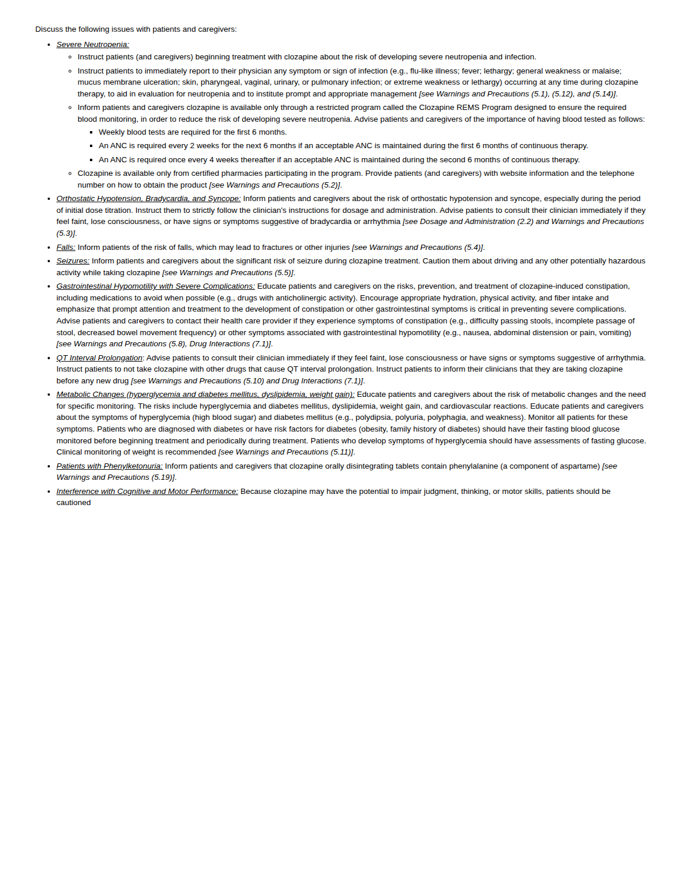Discuss the following issues with patients and caregivers:
Severe Neutropenia:
Instruct patients (and caregivers) beginning treatment with clozapine about the risk of developing severe neutropenia and infection.
Instruct patients to immediately report to their physician any symptom or sign of infection (e.g., flu-like illness; fever; lethargy; general weakness or malaise; mucus membrane ulceration; skin, pharyngeal, vaginal, urinary, or pulmonary infection; or extreme weakness or lethargy) occurring at any time during clozapine therapy, to aid in evaluation for neutropenia and to institute prompt and appropriate management [see Warnings and Precautions (5.1), (5.12), and (5.14)].
Inform patients and caregivers clozapine is available only through a restricted program called the Clozapine REMS Program designed to ensure the required blood monitoring, in order to reduce the risk of developing severe neutropenia. Advise patients and caregivers of the importance of having blood tested as follows:
Weekly blood tests are required for the first 6 months.
An ANC is required every 2 weeks for the next 6 months if an acceptable ANC is maintained during the first 6 months of continuous therapy.
An ANC is required once every 4 weeks thereafter if an acceptable ANC is maintained during the second 6 months of continuous therapy.
Clozapine is available only from certified pharmacies participating in the program. Provide patients (and caregivers) with website information and the telephone number on how to obtain the product [see Warnings and Precautions (5.2)].
Orthostatic Hypotension, Bradycardia, and Syncope: Inform patients and caregivers about the risk of orthostatic hypotension and syncope, especially during the period of initial dose titration. Instruct them to strictly follow the clinician's instructions for dosage and administration. Advise patients to consult their clinician immediately if they feel faint, lose consciousness, or have signs or symptoms suggestive of bradycardia or arrhythmia [see Dosage and Administration (2.2) and Warnings and Precautions (5.3)].
Falls: Inform patients of the risk of falls, which may lead to fractures or other injuries [see Warnings and Precautions (5.4)].
Seizures: Inform patients and caregivers about the significant risk of seizure during clozapine treatment. Caution them about driving and any other potentially hazardous activity while taking clozapine [see Warnings and Precautions (5.5)].
Gastrointestinal Hypomotility with Severe Complications: Educate patients and caregivers on the risks, prevention, and treatment of clozapine-induced constipation, including medications to avoid when possible (e.g., drugs with anticholinergic activity). Encourage appropriate hydration, physical activity, and fiber intake and emphasize that prompt attention and treatment to the development of constipation or other gastrointestinal symptoms is critical in preventing severe complications. Advise patients and caregivers to contact their health care provider if they experience symptoms of constipation (e.g., difficulty passing stools, incomplete passage of stool, decreased bowel movement frequency) or other symptoms associated with gastrointestinal hypomotility (e.g., nausea, abdominal distension or pain, vomiting) [see Warnings and Precautions (5.8), Drug Interactions (7.1)].
QT Interval Prolongation: Advise patients to consult their clinician immediately if they feel faint, lose consciousness or have signs or symptoms suggestive of arrhythmia. Instruct patients to not take clozapine with other drugs that cause QT interval prolongation. Instruct patients to inform their clinicians that they are taking clozapine before any new drug [see Warnings and Precautions (5.10) and Drug Interactions (7.1)].
Metabolic Changes (hyperglycemia and diabetes mellitus, dyslipidemia, weight gain): Educate patients and caregivers about the risk of metabolic changes and the need for specific monitoring. The risks include hyperglycemia and diabetes mellitus, dyslipidemia, weight gain, and cardiovascular reactions. Educate patients and caregivers about the symptoms of hyperglycemia (high blood sugar) and diabetes mellitus (e.g., polydipsia, polyuria, polyphagia, and weakness). Monitor all patients for these symptoms. Patients who are diagnosed with diabetes or have risk factors for diabetes (obesity, family history of diabetes) should have their fasting blood glucose monitored before beginning treatment and periodically during treatment. Patients who develop symptoms of hyperglycemia should have assessments of fasting glucose. Clinical monitoring of weight is recommended [see Warnings and Precautions (5.11)].
Patients with Phenylketonuria: Inform patients and caregivers that clozapine orally disintegrating tablets contain phenylalanine (a component of aspartame) [see Warnings and Precautions (5.19)].
Interference with Cognitive and Motor Performance: Because clozapine may have the potential to impair judgment, thinking, or motor skills, patients should be cautioned